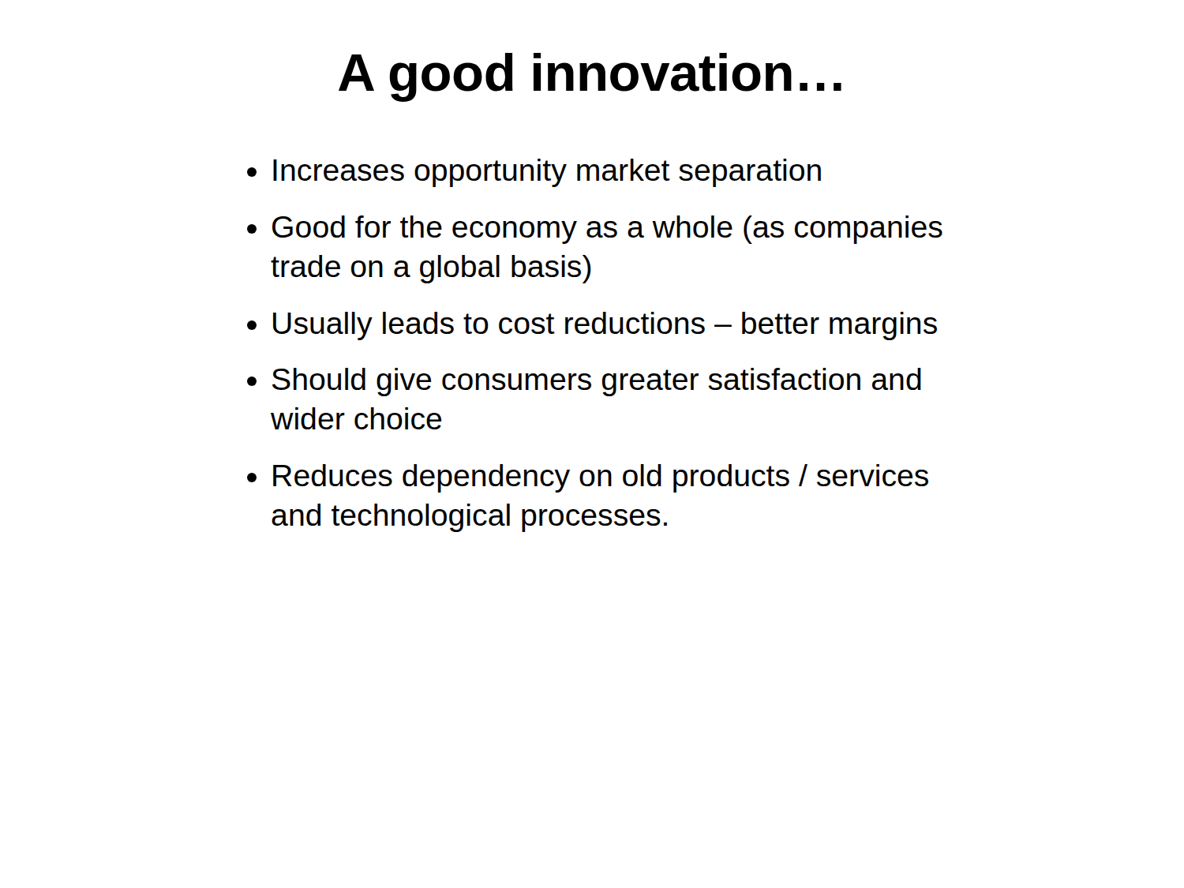A good innovation…
Increases opportunity market separation
Good for the economy as a whole (as companies trade on a global basis)
Usually leads to cost reductions – better margins
Should give consumers greater satisfaction and wider choice
Reduces dependency on old products / services and technological processes.